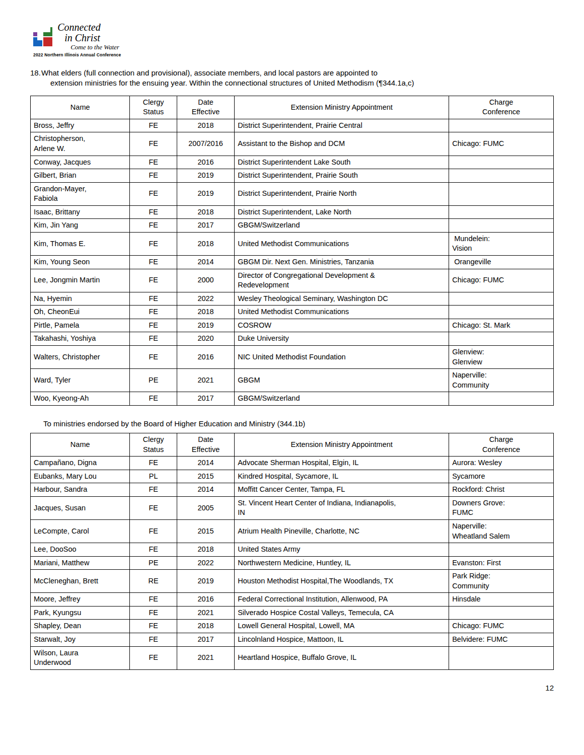Connected
in Christ
Come to the Water
2022 Northern Illinois Annual Conference
18. What elders (full connection and provisional), associate members, and local pastors are appointed to extension ministries for the ensuing year. Within the connectional structures of United Methodism (¶344.1a,c)
| Name | Clergy Status | Date Effective | Extension Ministry Appointment | Charge Conference |
| --- | --- | --- | --- | --- |
| Bross, Jeffry | FE | 2018 | District Superintendent, Prairie Central | |
| Christopherson, Arlene W. | FE | 2007/2016 | Assistant to the Bishop and DCM | Chicago: FUMC |
| Conway, Jacques | FE | 2016 | District Superintendent Lake South | |
| Gilbert, Brian | FE | 2019 | District Superintendent, Prairie South | |
| Grandon-Mayer, Fabiola | FE | 2019 | District Superintendent, Prairie North | |
| Isaac, Brittany | FE | 2018 | District Superintendent, Lake North | |
| Kim, Jin Yang | FE | 2017 | GBGM/Switzerland | |
| Kim, Thomas E. | FE | 2018 | United Methodist Communications | Mundelein: Vision |
| Kim, Young Seon | FE | 2014 | GBGM Dir. Next Gen. Ministries, Tanzania | Orangeville |
| Lee, Jongmin Martin | FE | 2000 | Director of Congregational Development & Redevelopment | Chicago: FUMC |
| Na, Hyemin | FE | 2022 | Wesley Theological Seminary, Washington DC | |
| Oh, CheonEui | FE | 2018 | United Methodist Communications | |
| Pirtle, Pamela | FE | 2019 | COSROW | Chicago: St. Mark |
| Takahashi, Yoshiya | FE | 2020 | Duke University | |
| Walters, Christopher | FE | 2016 | NIC United Methodist Foundation | Glenview: Glenview |
| Ward, Tyler | PE | 2021 | GBGM | Naperville: Community |
| Woo, Kyeong-Ah | FE | 2017 | GBGM/Switzerland | |
To ministries endorsed by the Board of Higher Education and Ministry (344.1b)
| Name | Clergy Status | Date Effective | Extension Ministry Appointment | Charge Conference |
| --- | --- | --- | --- | --- |
| Campañano, Digna | FE | 2014 | Advocate Sherman Hospital, Elgin, IL | Aurora: Wesley |
| Eubanks, Mary Lou | PL | 2015 | Kindred Hospital, Sycamore, IL | Sycamore |
| Harbour, Sandra | FE | 2014 | Moffitt Cancer Center, Tampa, FL | Rockford: Christ |
| Jacques, Susan | FE | 2005 | St. Vincent Heart Center of Indiana, Indianapolis, IN | Downers Grove: FUMC |
| LeCompte, Carol | FE | 2015 | Atrium Health Pineville, Charlotte, NC | Naperville: Wheatland Salem |
| Lee, DooSoo | FE | 2018 | United States Army | |
| Mariani, Matthew | PE | 2022 | Northwestern Medicine, Huntley, IL | Evanston: First |
| McCleneghan, Brett | RE | 2019 | Houston Methodist Hospital,The Woodlands, TX | Park Ridge: Community |
| Moore, Jeffrey | FE | 2016 | Federal Correctional Institution, Allenwood, PA | Hinsdale |
| Park, Kyungsu | FE | 2021 | Silverado Hospice Costal Valleys, Temecula, CA | |
| Shapley, Dean | FE | 2018 | Lowell General Hospital, Lowell, MA | Chicago: FUMC |
| Starwalt, Joy | FE | 2017 | Lincolnland Hospice, Mattoon, IL | Belvidere: FUMC |
| Wilson, Laura Underwood | FE | 2021 | Heartland Hospice, Buffalo Grove, IL | |
12